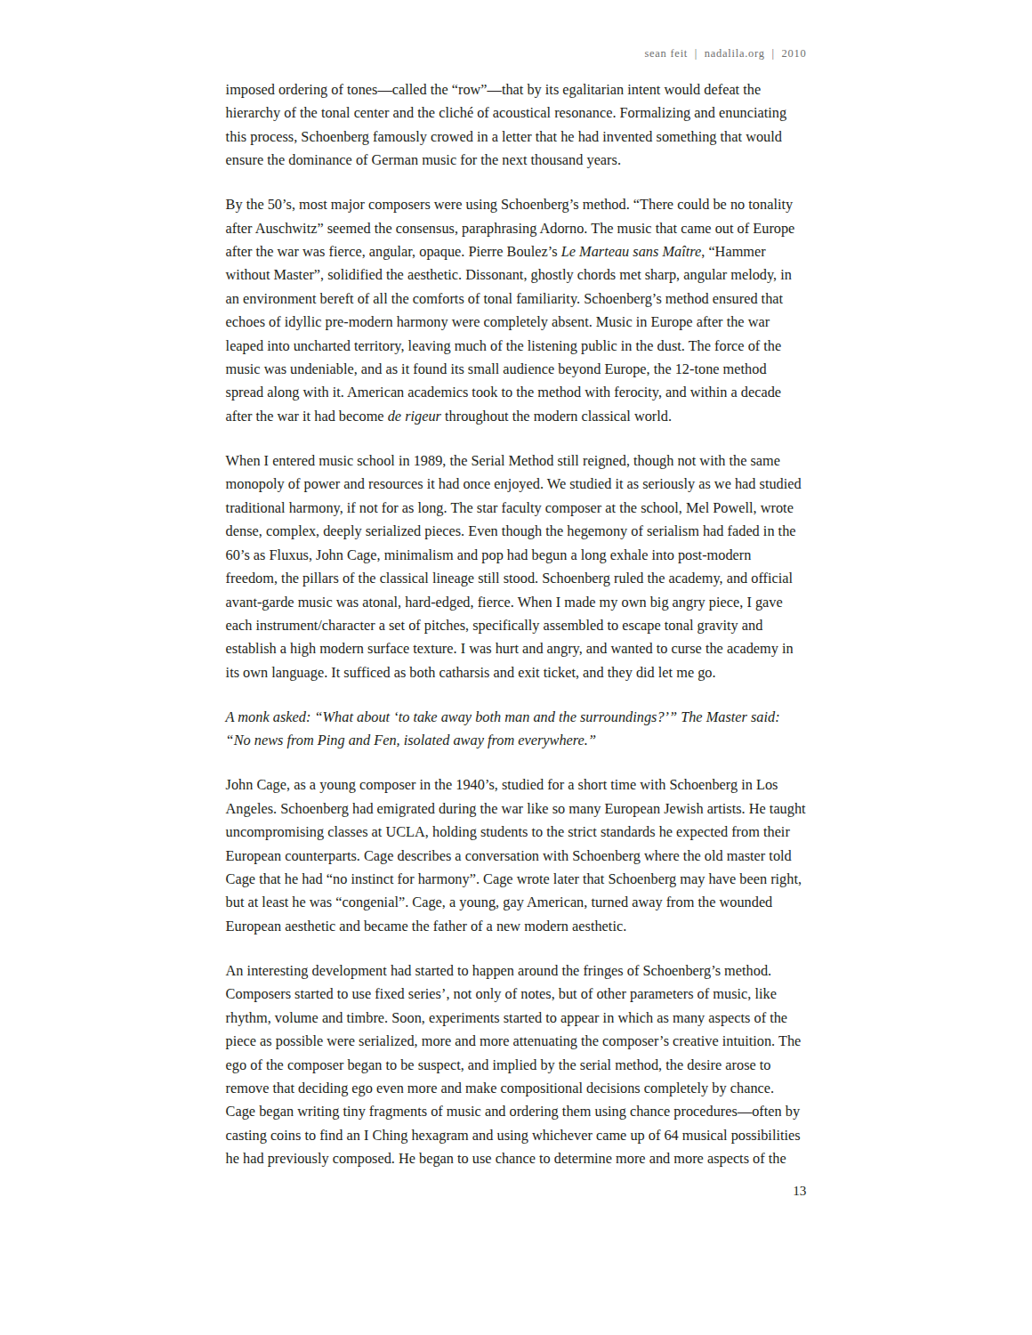sean feit | nadalila.org | 2010
imposed ordering of tones—called the “row”—that by its egalitarian intent would defeat the hierarchy of the tonal center and the cliché of acoustical resonance. Formalizing and enunciating this process, Schoenberg famously crowed in a letter that he had invented something that would ensure the dominance of German music for the next thousand years.
By the 50’s, most major composers were using Schoenberg’s method. “There could be no tonality after Auschwitz” seemed the consensus, paraphrasing Adorno. The music that came out of Europe after the war was fierce, angular, opaque. Pierre Boulez’s Le Marteau sans Maître, “Hammer without Master”, solidified the aesthetic. Dissonant, ghostly chords met sharp, angular melody, in an environment bereft of all the comforts of tonal familiarity. Schoenberg’s method ensured that echoes of idyllic pre-modern harmony were completely absent. Music in Europe after the war leaped into uncharted territory, leaving much of the listening public in the dust. The force of the music was undeniable, and as it found its small audience beyond Europe, the 12-tone method spread along with it. American academics took to the method with ferocity, and within a decade after the war it had become de rigeur throughout the modern classical world.
When I entered music school in 1989, the Serial Method still reigned, though not with the same monopoly of power and resources it had once enjoyed. We studied it as seriously as we had studied traditional harmony, if not for as long. The star faculty composer at the school, Mel Powell, wrote dense, complex, deeply serialized pieces. Even though the hegemony of serialism had faded in the 60’s as Fluxus, John Cage, minimalism and pop had begun a long exhale into post-modern freedom, the pillars of the classical lineage still stood. Schoenberg ruled the academy, and official avant-garde music was atonal, hard-edged, fierce. When I made my own big angry piece, I gave each instrument/character a set of pitches, specifically assembled to escape tonal gravity and establish a high modern surface texture. I was hurt and angry, and wanted to curse the academy in its own language. It sufficed as both catharsis and exit ticket, and they did let me go.
A monk asked: “What about ‘to take away both man and the surroundings?’” The Master said: “No news from Ping and Fen, isolated away from everywhere.”
John Cage, as a young composer in the 1940’s, studied for a short time with Schoenberg in Los Angeles. Schoenberg had emigrated during the war like so many European Jewish artists. He taught uncompromising classes at UCLA, holding students to the strict standards he expected from their European counterparts. Cage describes a conversation with Schoenberg where the old master told Cage that he had “no instinct for harmony”. Cage wrote later that Schoenberg may have been right, but at least he was “congenial”. Cage, a young, gay American, turned away from the wounded European aesthetic and became the father of a new modern aesthetic.
An interesting development had started to happen around the fringes of Schoenberg’s method. Composers started to use fixed series’, not only of notes, but of other parameters of music, like rhythm, volume and timbre. Soon, experiments started to appear in which as many aspects of the piece as possible were serialized, more and more attenuating the composer’s creative intuition. The ego of the composer began to be suspect, and implied by the serial method, the desire arose to remove that deciding ego even more and make compositional decisions completely by chance. Cage began writing tiny fragments of music and ordering them using chance procedures—often by casting coins to find an I Ching hexagram and using whichever came up of 64 musical possibilities he had previously composed. He began to use chance to determine more and more aspects of the
13